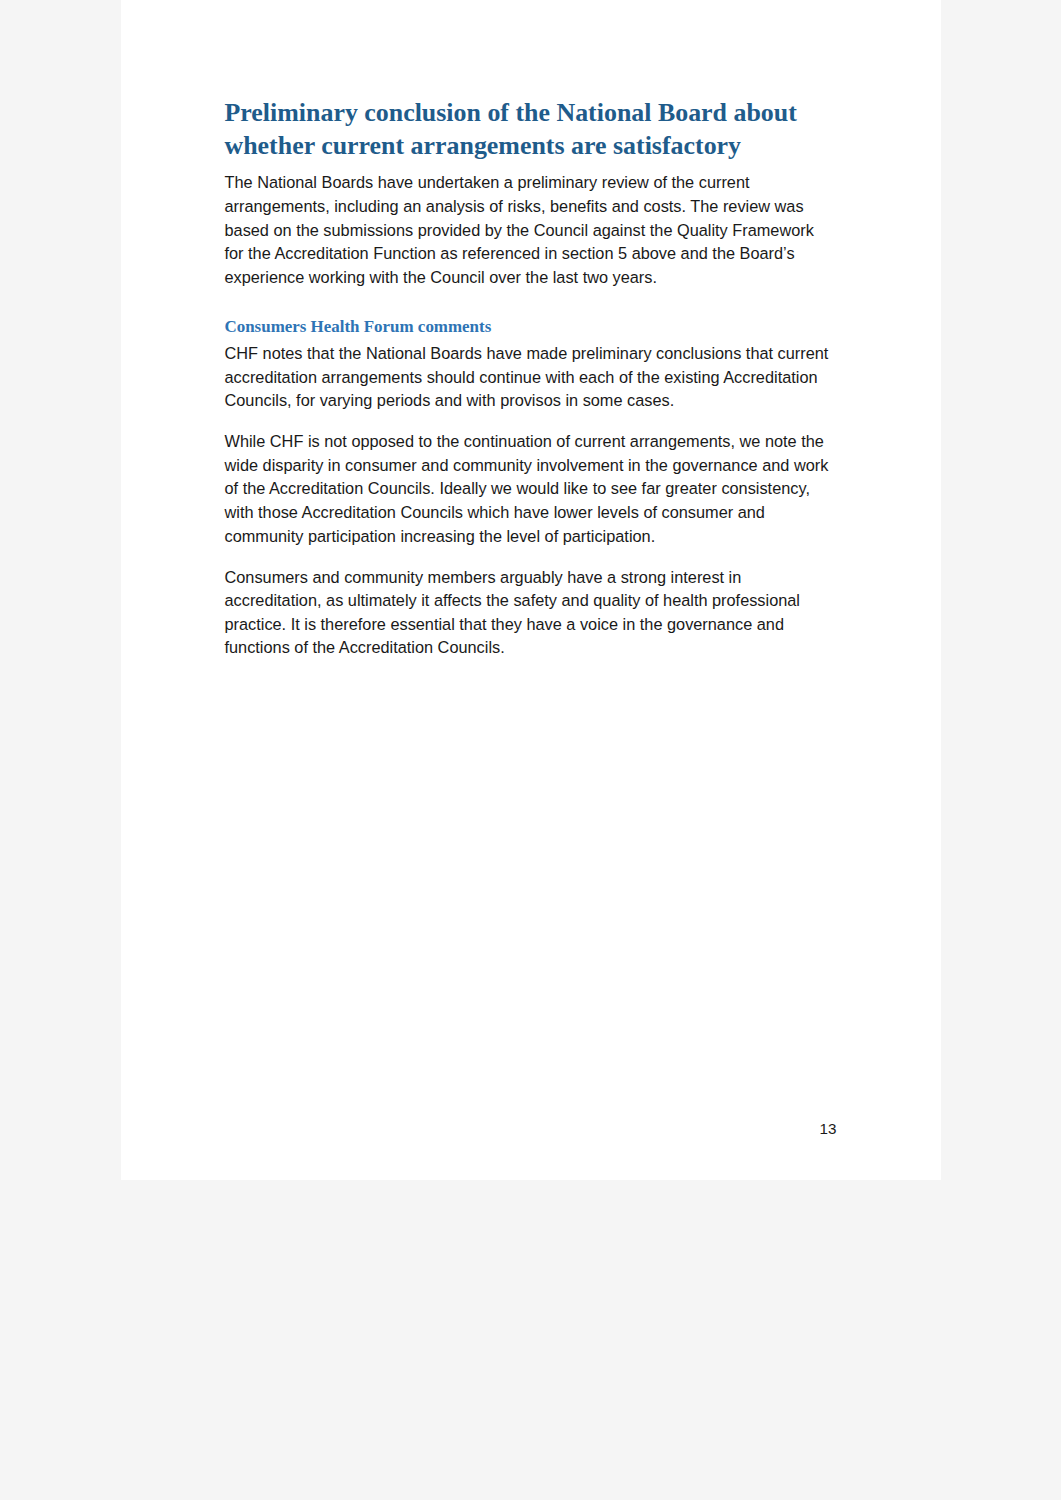Preliminary conclusion of the National Board about whether current arrangements are satisfactory
The National Boards have undertaken a preliminary review of the current arrangements, including an analysis of risks, benefits and costs. The review was based on the submissions provided by the Council against the Quality Framework for the Accreditation Function as referenced in section 5 above and the Board’s experience working with the Council over the last two years.
Consumers Health Forum comments
CHF notes that the National Boards have made preliminary conclusions that current accreditation arrangements should continue with each of the existing Accreditation Councils, for varying periods and with provisos in some cases.
While CHF is not opposed to the continuation of current arrangements, we note the wide disparity in consumer and community involvement in the governance and work of the Accreditation Councils. Ideally we would like to see far greater consistency, with those Accreditation Councils which have lower levels of consumer and community participation increasing the level of participation.
Consumers and community members arguably have a strong interest in accreditation, as ultimately it affects the safety and quality of health professional practice. It is therefore essential that they have a voice in the governance and functions of the Accreditation Councils.
13